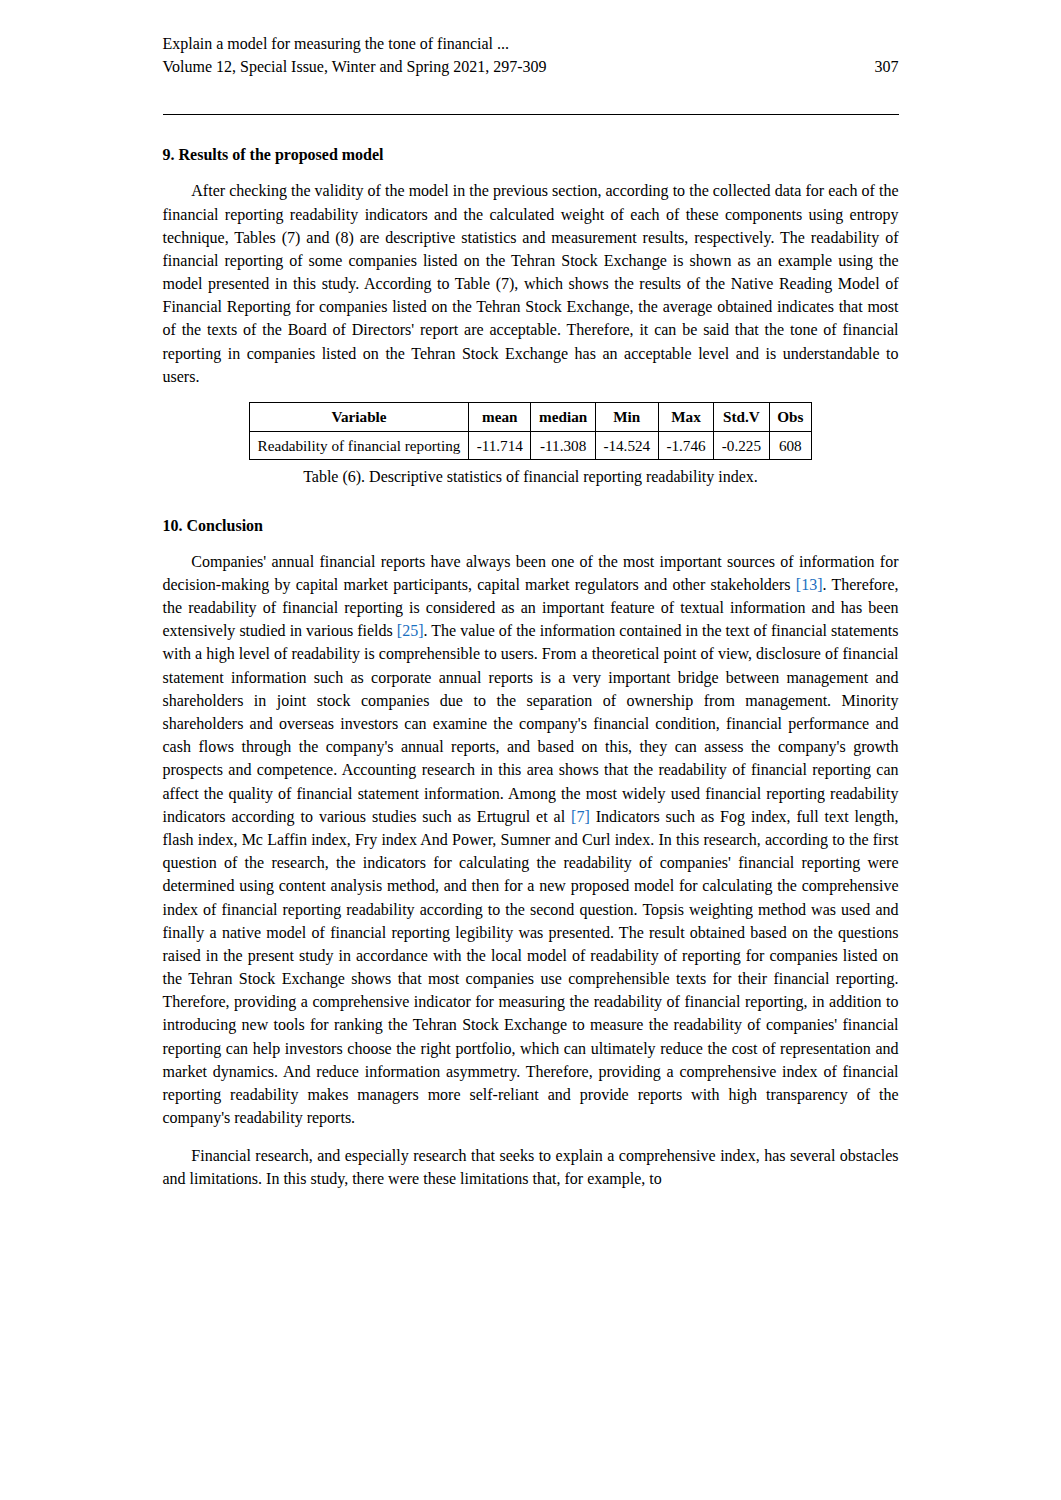Explain a model for measuring the tone of financial ... Volume 12, Special Issue, Winter and Spring 2021, 297-309 307
9. Results of the proposed model
After checking the validity of the model in the previous section, according to the collected data for each of the financial reporting readability indicators and the calculated weight of each of these components using entropy technique, Tables (7) and (8) are descriptive statistics and measurement results, respectively. The readability of financial reporting of some companies listed on the Tehran Stock Exchange is shown as an example using the model presented in this study. According to Table (7), which shows the results of the Native Reading Model of Financial Reporting for companies listed on the Tehran Stock Exchange, the average obtained indicates that most of the texts of the Board of Directors' report are acceptable. Therefore, it can be said that the tone of financial reporting in companies listed on the Tehran Stock Exchange has an acceptable level and is understandable to users.
| Variable | mean | median | Min | Max | Std.V | Obs |
| --- | --- | --- | --- | --- | --- | --- |
| Readability of financial reporting | -11.714 | -11.308 | -14.524 | -1.746 | -0.225 | 608 |
Table (6). Descriptive statistics of financial reporting readability index.
10. Conclusion
Companies' annual financial reports have always been one of the most important sources of information for decision-making by capital market participants, capital market regulators and other stakeholders [13]. Therefore, the readability of financial reporting is considered as an important feature of textual information and has been extensively studied in various fields [25]. The value of the information contained in the text of financial statements with a high level of readability is comprehensible to users. From a theoretical point of view, disclosure of financial statement information such as corporate annual reports is a very important bridge between management and shareholders in joint stock companies due to the separation of ownership from management. Minority shareholders and overseas investors can examine the company's financial condition, financial performance and cash flows through the company's annual reports, and based on this, they can assess the company's growth prospects and competence. Accounting research in this area shows that the readability of financial reporting can affect the quality of financial statement information. Among the most widely used financial reporting readability indicators according to various studies such as Ertugrul et al [7] Indicators such as Fog index, full text length, flash index, Mc Laffin index, Fry index And Power, Sumner and Curl index. In this research, according to the first question of the research, the indicators for calculating the readability of companies' financial reporting were determined using content analysis method, and then for a new proposed model for calculating the comprehensive index of financial reporting readability according to the second question. Topsis weighting method was used and finally a native model of financial reporting legibility was presented. The result obtained based on the questions raised in the present study in accordance with the local model of readability of reporting for companies listed on the Tehran Stock Exchange shows that most companies use comprehensible texts for their financial reporting. Therefore, providing a comprehensive indicator for measuring the readability of financial reporting, in addition to introducing new tools for ranking the Tehran Stock Exchange to measure the readability of companies' financial reporting can help investors choose the right portfolio, which can ultimately reduce the cost of representation and market dynamics. And reduce information asymmetry. Therefore, providing a comprehensive index of financial reporting readability makes managers more self-reliant and provide reports with high transparency of the company's readability reports.
Financial research, and especially research that seeks to explain a comprehensive index, has several obstacles and limitations. In this study, there were these limitations that, for example, to